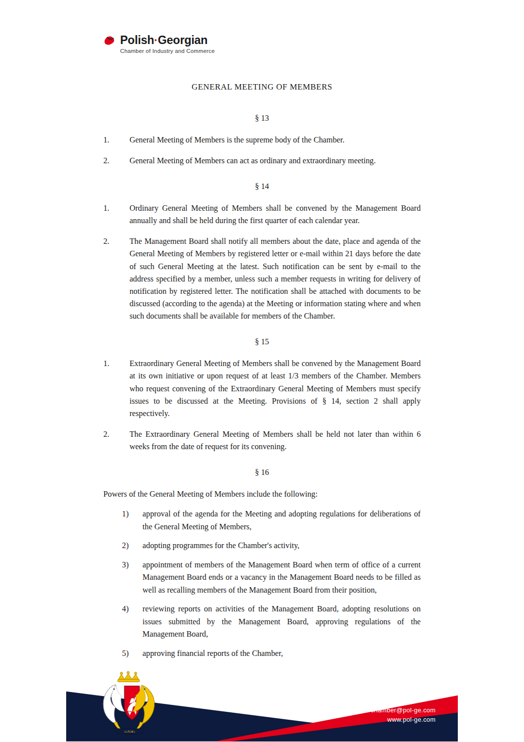Polish·Georgian
Chamber of Industry and Commerce
GENERAL MEETING OF MEMBERS
§ 13
General Meeting of Members is the supreme body of the Chamber.
General Meeting of Members can act as ordinary and extraordinary meeting.
§ 14
Ordinary General Meeting of Members shall be convened by the Management Board annually and shall be held during the first quarter of each calendar year.
The Management Board shall notify all members about the date, place and agenda of the General Meeting of Members by registered letter or e-mail within 21 days before the date of such General Meeting at the latest. Such notification can be sent by e-mail to the address specified by a member, unless such a member requests in writing for delivery of notification by registered letter. The notification shall be attached with documents to be discussed (according to the agenda) at the Meeting or information stating where and when such documents shall be available for members of the Chamber.
§ 15
Extraordinary General Meeting of Members shall be convened by the Management Board at its own initiative or upon request of at least 1/3 members of the Chamber. Members who request convening of the Extraordinary General Meeting of Members must specify issues to be discussed at the Meeting. Provisions of § 14, section 2 shall apply respectively.
The Extraordinary General Meeting of Members shall be held not later than within 6 weeks from the date of request for its convening.
§ 16
Powers of the General Meeting of Members include the following:
approval of the agenda for the Meeting and adopting regulations for deliberations of the General Meeting of Members,
adopting programmes for the Chamber's activity,
appointment of members of the Management Board when term of office of a current Management Board ends or a vacancy in the Management Board needs to be filled as well as recalling members of the Management Board from their position,
reviewing reports on activities of the Management Board, adopting resolutions on issues submitted by the Management Board, approving regulations of the Management Board,
approving financial reports of the Chamber,
chamber@pol-ge.com
www.pol-ge.com
ᲞᲐᲚᲐᲢᲐ